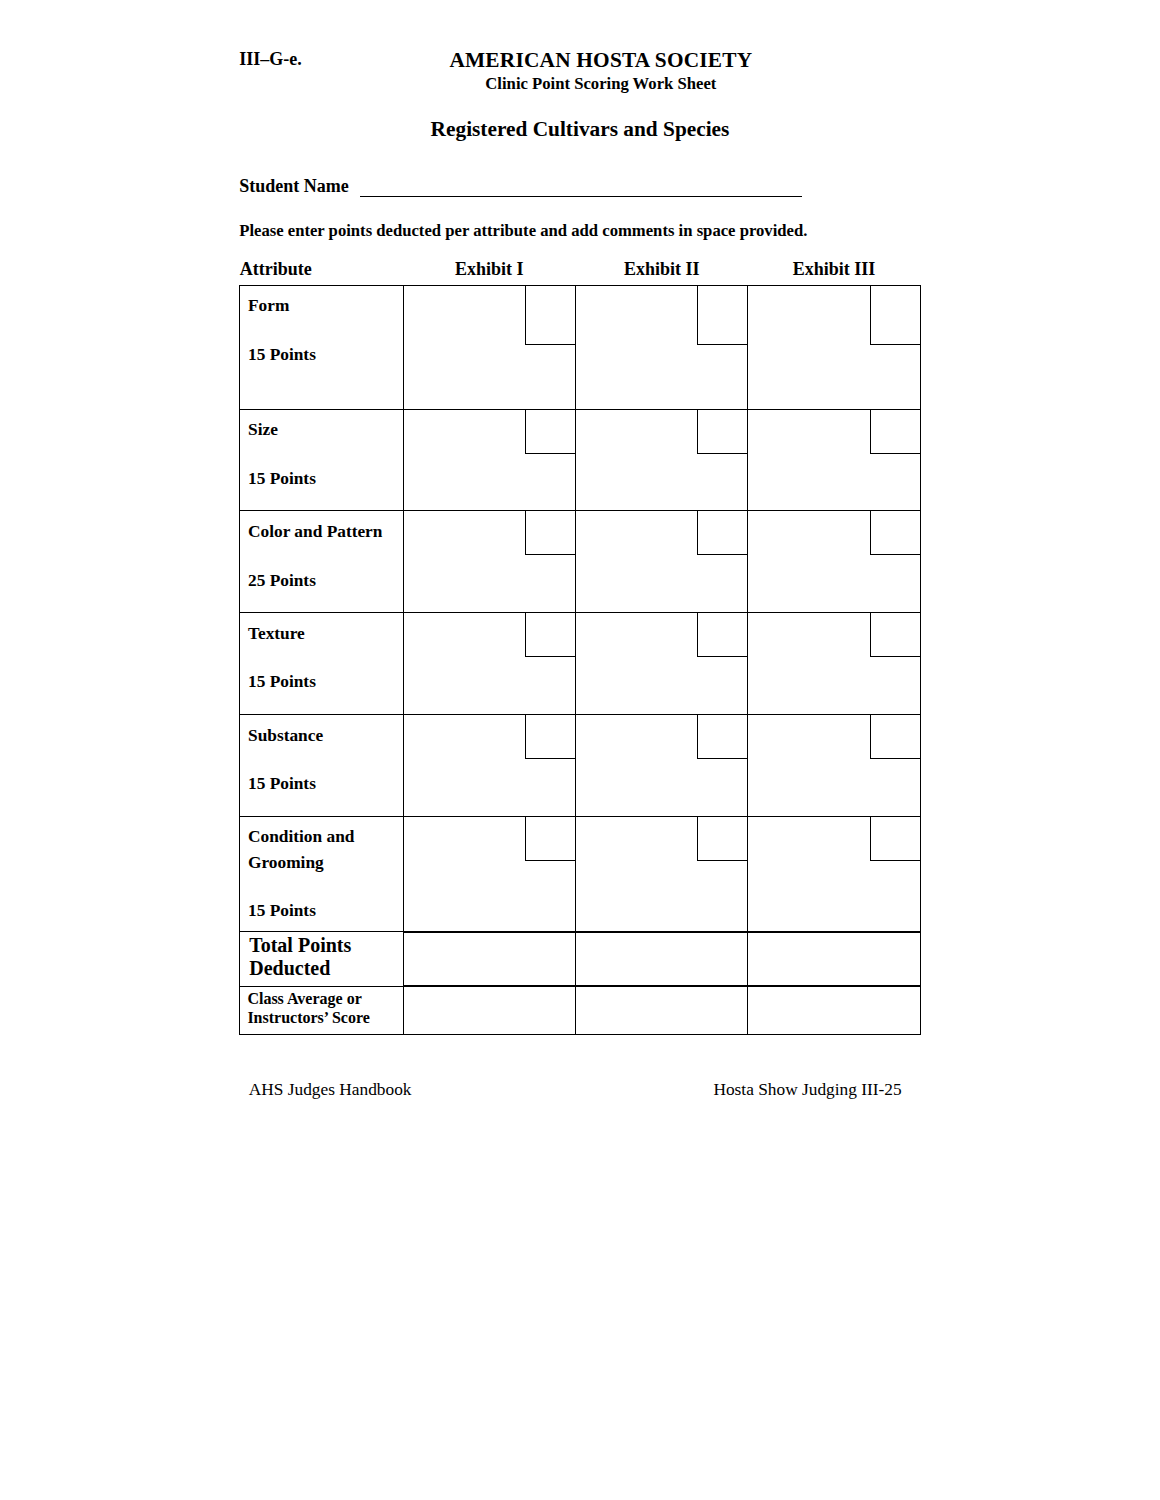III–G-e.
AMERICAN HOSTA SOCIETY
Clinic Point Scoring Work Sheet
Registered Cultivars and Species
Student Name
Please enter points deducted per attribute and add comments in space provided.
| Attribute | Exhibit I | Exhibit II | Exhibit III |
| Form 15 Points | | | |
| Size 15 Points | | | |
| Color and Pattern 25 Points | | | |
| Texture 15 Points | | | |
| Substance 15 Points | | | |
| Condition and Grooming 15 Points | | | |
| Total Points Deducted | | | |
| Class Average or Instructors’ Score | | | |
AHS Judges Handbook
Hosta Show Judging III-25